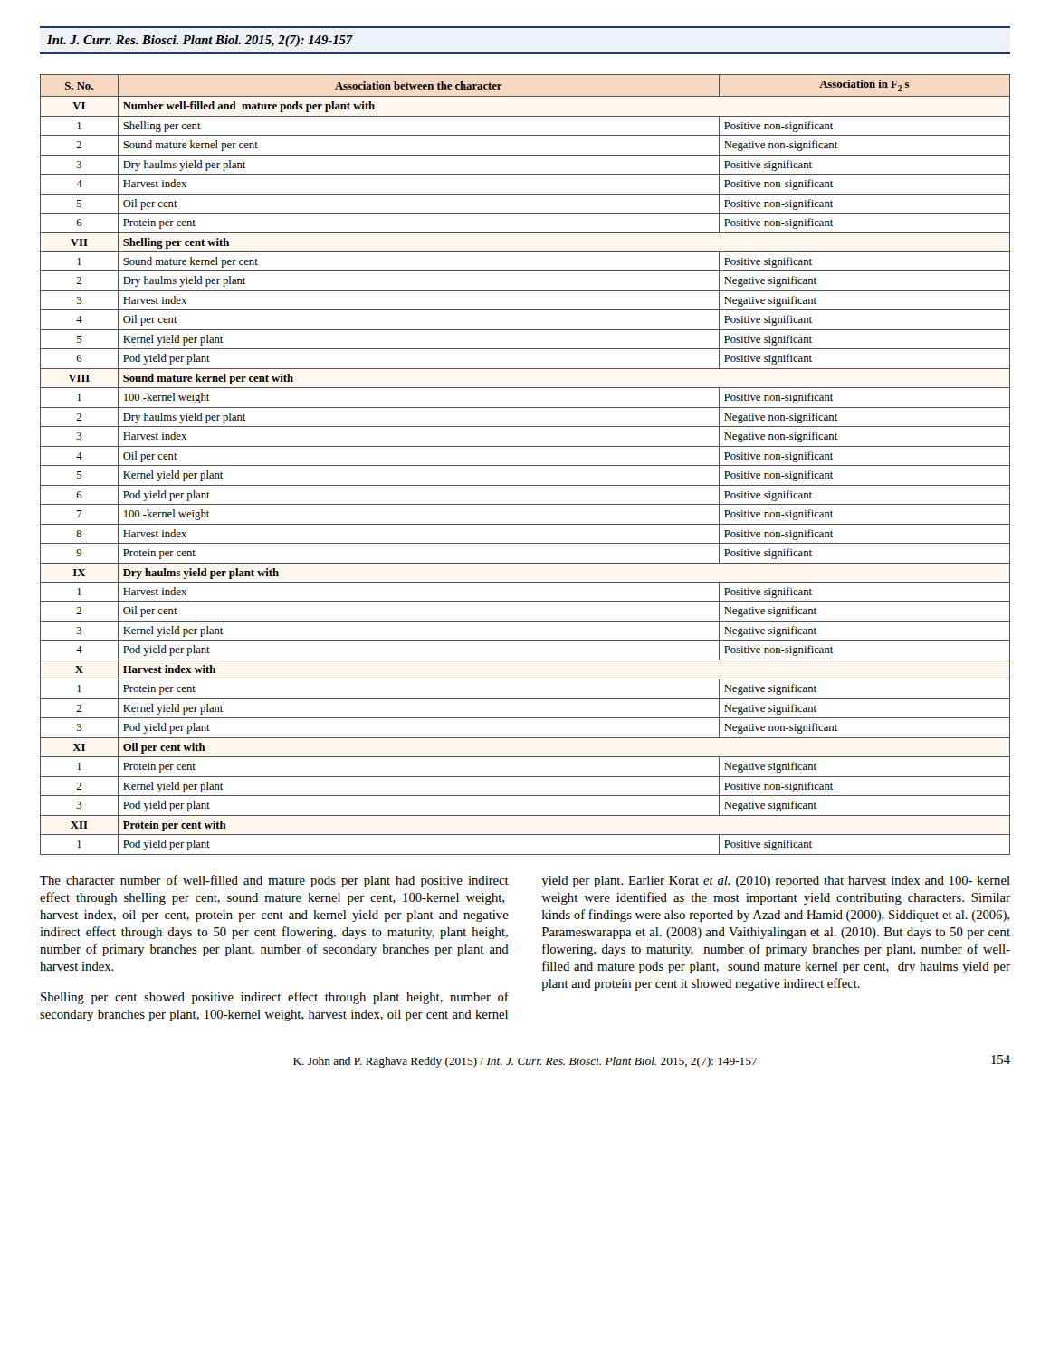Int. J. Curr. Res. Biosci. Plant Biol. 2015, 2(7): 149-157
| S. No. | Association between the character | Association in F 2 s |
| --- | --- | --- |
| VI | Number well-filled and mature pods per plant with |
| 1 | Shelling per cent | Positive non-significant |
| 2 | Sound mature kernel per cent | Negative non-significant |
| 3 | Dry haulms yield per plant | Positive significant |
| 4 | Harvest index | Positive non-significant |
| 5 | Oil per cent | Positive non-significant |
| 6 | Protein per cent | Positive non-significant |
| VII | Shelling per cent with |
| 1 | Sound mature kernel per cent | Positive significant |
| 2 | Dry haulms yield per plant | Negative significant |
| 3 | Harvest index | Negative significant |
| 4 | Oil per cent | Positive significant |
| 5 | Kernel yield per plant | Positive significant |
| 6 | Pod yield per plant | Positive significant |
| VIII | Sound mature kernel per cent with |
| 1 | 100 -kernel weight | Positive non-significant |
| 2 | Dry haulms yield per plant | Negative non-significant |
| 3 | Harvest index | Negative non-significant |
| 4 | Oil per cent | Positive non-significant |
| 5 | Kernel yield per plant | Positive non-significant |
| 6 | Pod yield per plant | Positive significant |
| 7 | 100 -kernel weight | Positive non-significant |
| 8 | Harvest index | Positive non-significant |
| 9 | Protein per cent | Positive significant |
| IX | Dry haulms yield per plant with |
| 1 | Harvest index | Positive significant |
| 2 | Oil per cent | Negative significant |
| 3 | Kernel yield per plant | Negative significant |
| 4 | Pod yield per plant | Positive non-significant |
| X | Harvest index with |
| 1 | Protein per cent | Negative significant |
| 2 | Kernel yield per plant | Negative significant |
| 3 | Pod yield per plant | Negative non-significant |
| XI | Oil per cent with |
| 1 | Protein per cent | Negative significant |
| 2 | Kernel yield per plant | Positive non-significant |
| 3 | Pod yield per plant | Negative significant |
| XII | Protein per cent with |
| 1 | Pod yield per plant | Positive significant |
The character number of well-filled and mature pods per plant had positive indirect effect through shelling per cent, sound mature kernel per cent, 100-kernel weight, harvest index, oil per cent, protein per cent and kernel yield per plant and negative indirect effect through days to 50 per cent flowering, days to maturity, plant height, number of primary branches per plant, number of secondary branches per plant and harvest index.
Shelling per cent showed positive indirect effect through plant height, number of secondary branches per plant, 100-kernel weight, harvest index, oil per cent and kernel yield per plant. Earlier Korat et al. (2010) reported that harvest index and 100- kernel weight were identified as the most important yield contributing characters. Similar kinds of findings were also reported by Azad and Hamid (2000), Siddiquet et al. (2006), Parameswarappa et al. (2008) and Vaithiyalingan et al. (2010). But days to 50 per cent flowering, days to maturity, number of primary branches per plant, number of well-filled and mature pods per plant, sound mature kernel per cent, dry haulms yield per plant and protein per cent it showed negative indirect effect.
K. John and P. Raghava Reddy (2015) / Int. J. Curr. Res. Biosci. Plant Biol. 2015, 2(7): 149-157 154